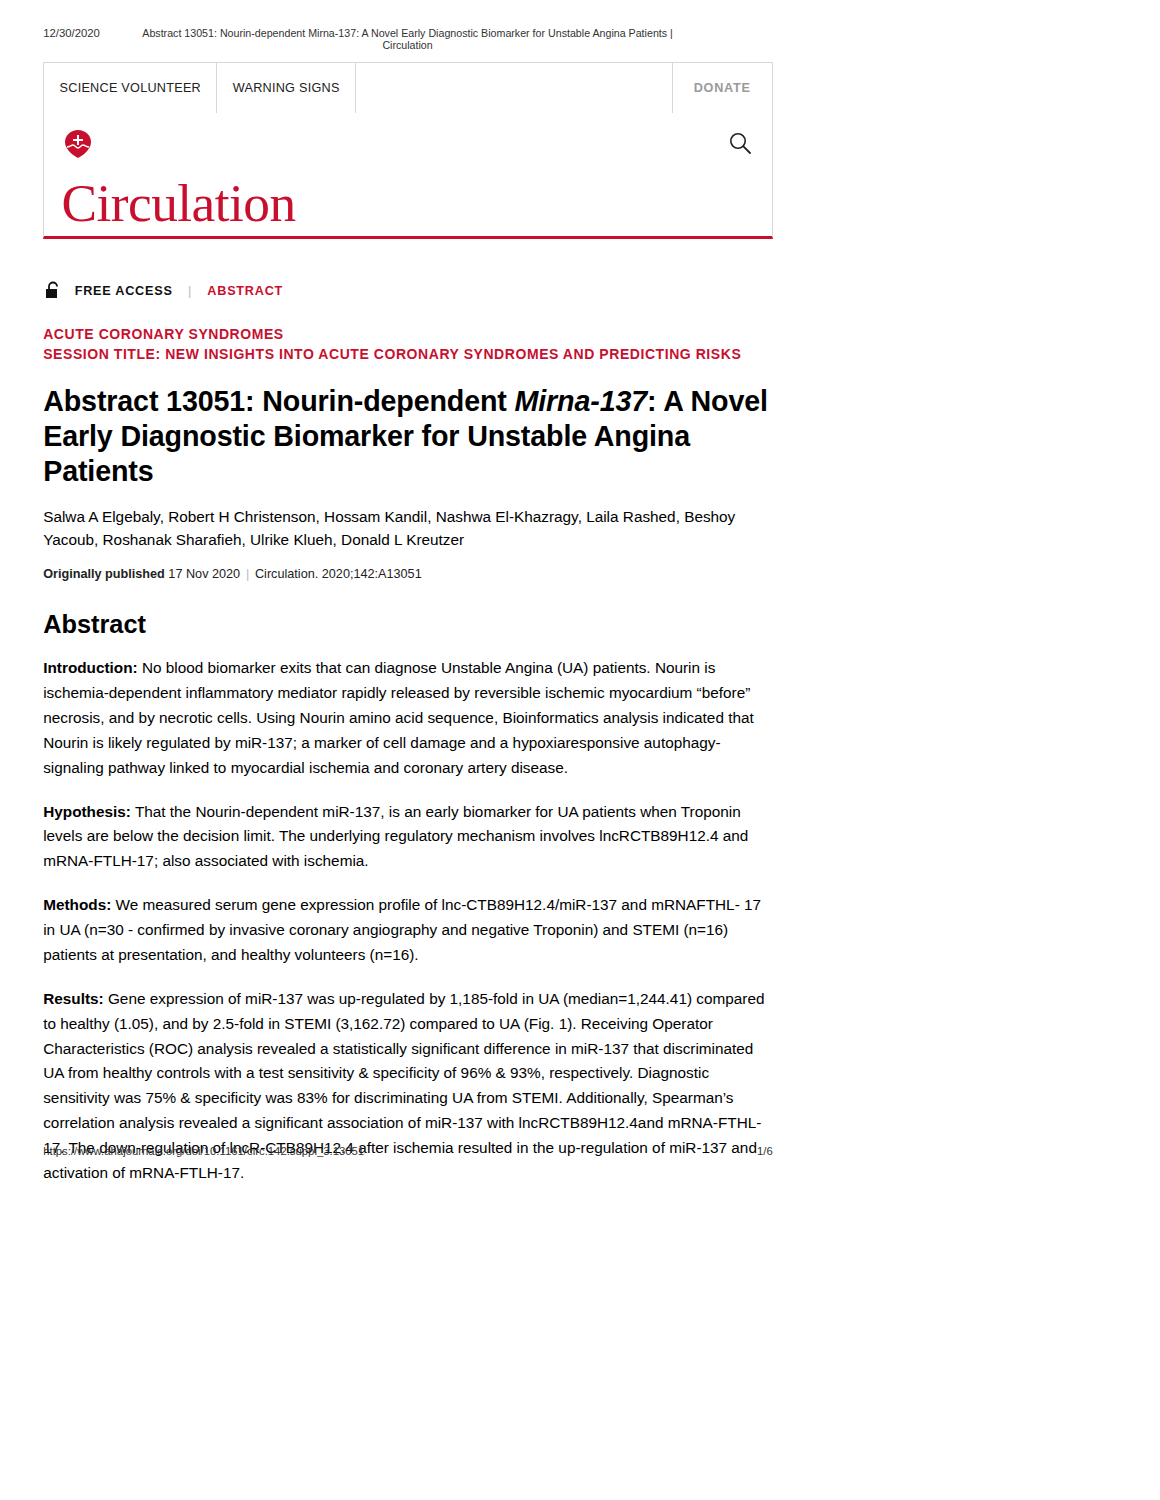12/30/2020
Abstract 13051: Nourin-dependent Mirna-137: A Novel Early Diagnostic Biomarker for Unstable Angina Patients | Circulation
SCIENCE VOLUNTEER
WARNING SIGNS
DONATE
Circulation
FREE ACCESS | ABSTRACT
ACUTE CORONARY SYNDROMES
SESSION TITLE: NEW INSIGHTS INTO ACUTE CORONARY SYNDROMES AND PREDICTING RISKS
Abstract 13051: Nourin-dependent Mirna-137: A Novel Early Diagnostic Biomarker for Unstable Angina Patients
Salwa A Elgebaly, Robert H Christenson, Hossam Kandil, Nashwa El-Khazragy, Laila Rashed, Beshoy Yacoub, Roshanak Sharafieh, Ulrike Klueh, Donald L Kreutzer
Originally published 17 Nov 2020|Circulation. 2020;142:A13051
Abstract
Introduction: No blood biomarker exits that can diagnose Unstable Angina (UA) patients. Nourin is ischemia-dependent inflammatory mediator rapidly released by reversible ischemic myocardium “before” necrosis, and by necrotic cells. Using Nourin amino acid sequence, Bioinformatics analysis indicated that Nourin is likely regulated by miR-137; a marker of cell damage and a hypoxiaresponsive autophagy-signaling pathway linked to myocardial ischemia and coronary artery disease.
Hypothesis: That the Nourin-dependent miR-137, is an early biomarker for UA patients when Troponin levels are below the decision limit. The underlying regulatory mechanism involves lncRCTB89H12.4 and mRNA-FTLH-17; also associated with ischemia.
Methods: We measured serum gene expression profile of lnc-CTB89H12.4/miR-137 and mRNAFTHL- 17 in UA (n=30 - confirmed by invasive coronary angiography and negative Troponin) and STEMI (n=16) patients at presentation, and healthy volunteers (n=16).
Results: Gene expression of miR-137 was up-regulated by 1,185-fold in UA (median=1,244.41) compared to healthy (1.05), and by 2.5-fold in STEMI (3,162.72) compared to UA (Fig. 1). Receiving Operator Characteristics (ROC) analysis revealed a statistically significant difference in miR-137 that discriminated UA from healthy controls with a test sensitivity & specificity of 96% & 93%, respectively. Diagnostic sensitivity was 75% & specificity was 83% for discriminating UA from STEMI. Additionally, Spearman’s correlation analysis revealed a significant association of miR-137 with lncRCTB89H12.4and mRNA-FTHL-17. The down-regulation of lncR-CTB89H12.4 after ischemia resulted in the up-regulation of miR-137 and activation of mRNA-FTLH-17.
https://www.ahajournals.org/doi/10.1161/circ.142.suppl_3.13051
1/6